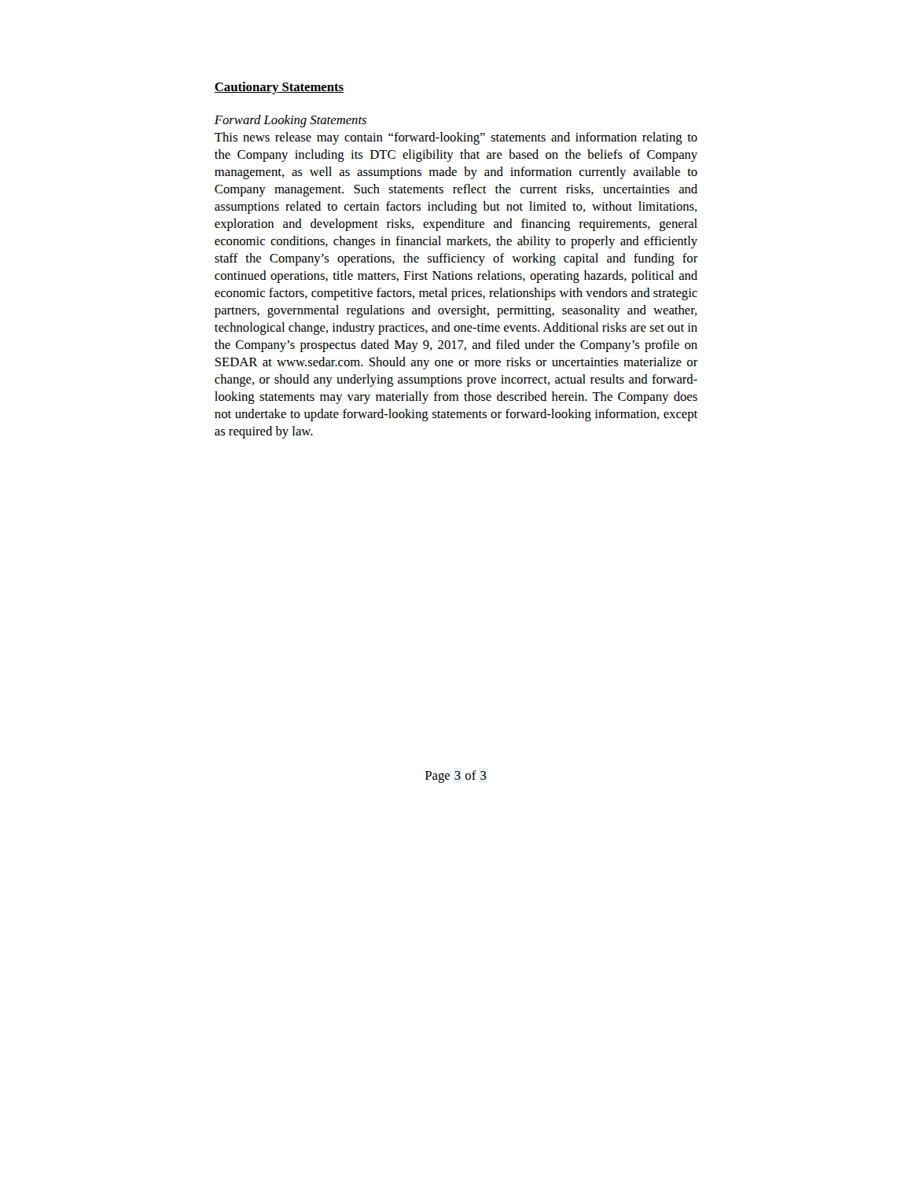Cautionary Statements
Forward Looking Statements
This news release may contain “forward-looking” statements and information relating to the Company including its DTC eligibility that are based on the beliefs of Company management, as well as assumptions made by and information currently available to Company management. Such statements reflect the current risks, uncertainties and assumptions related to certain factors including but not limited to, without limitations, exploration and development risks, expenditure and financing requirements, general economic conditions, changes in financial markets, the ability to properly and efficiently staff the Company’s operations, the sufficiency of working capital and funding for continued operations, title matters, First Nations relations, operating hazards, political and economic factors, competitive factors, metal prices, relationships with vendors and strategic partners, governmental regulations and oversight, permitting, seasonality and weather, technological change, industry practices, and one-time events. Additional risks are set out in the Company’s prospectus dated May 9, 2017, and filed under the Company’s profile on SEDAR at www.sedar.com. Should any one or more risks or uncertainties materialize or change, or should any underlying assumptions prove incorrect, actual results and forward-looking statements may vary materially from those described herein. The Company does not undertake to update forward-looking statements or forward-looking information, except as required by law.
Page 3 of 3